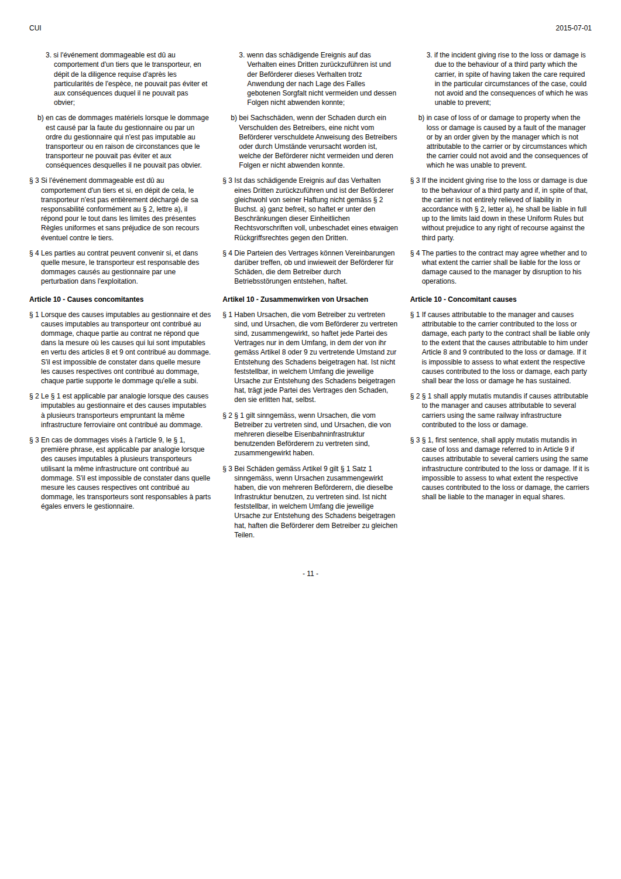CUI 2015-07-01
| 3. si l'événement dommageable est dû au comportement d'un tiers que le transporteur, en dépit de la diligence requise d'après les particularités de l'espèce, ne pouvait pas éviter et aux conséquences duquel il ne pouvait pas obvier; b) en cas de dommages matériels lorsque le dommage est causé par la faute du gestionnaire ou par un ordre du gestionnaire qui n'est pas imputable au transporteur ou en raison de circonstances que le transporteur ne pouvait pas éviter et aux conséquences desquelles il ne pouvait pas obvier. § 3 Si l'événement dommageable est dû au comportement d'un tiers et si, en dépit de cela, le transporteur n'est pas entièrement déchargé de sa responsabilité conformément au § 2, lettre a), il répond pour le tout dans les limites des présentes Règles uniformes et sans préjudice de son recours éventuel contre le tiers. § 4 Les parties au contrat peuvent convenir si, et dans quelle mesure, le transporteur est responsable des dommages causés au gestionnaire par une perturbation dans l'exploitation. Article 10 - Causes concomitantes § 1 Lorsque des causes imputables au gestionnaire et des causes imputables au transporteur ont contribué au dommage, chaque partie au contrat ne répond que dans la mesure où les causes qui lui sont imputables en vertu des articles 8 et 9 ont contribué au dommage. S'il est impossible de constater dans quelle mesure les causes respectives ont contribué au dommage, chaque partie supporte le dommage qu'elle a subi. § 2 Le § 1 est applicable par analogie lorsque des causes imputables au gestionnaire et des causes imputables à plusieurs transporteurs empruntant la même infrastructure ferroviaire ont contribué au dommage. § 3 En cas de dommages visés à l'article 9, le § 1, première phrase, est applicable par analogie lorsque des causes imputables à plusieurs transporteurs utilisant la même infrastructure ont contribué au dommage. S'il est impossible de constater dans quelle mesure les causes respectives ont contribué au dommage, les transporteurs sont responsables à parts égales envers le gestionnaire. | 3. wenn das schädigende Ereignis auf das Verhalten eines Dritten zurückzuführen ist und der Beförderer dieses Verhalten trotz Anwendung der nach Lage des Falles gebotenen Sorgfalt nicht vermeiden und dessen Folgen nicht abwenden konnte; b) bei Sachschäden, wenn der Schaden durch ein Verschulden des Betreibers, eine nicht vom Beförderer verschuldete Anweisung des Betreibers oder durch Umstände verursacht worden ist, welche der Beförderer nicht vermeiden und deren Folgen er nicht abwenden konnte. § 3 Ist das schädigende Ereignis auf das Verhalten eines Dritten zurückzuführen und ist der Beförderer gleichwohl von seiner Haftung nicht gemäss § 2 Buchst. a) ganz befreit, so haftet er unter den Beschränkungen dieser Einheitlichen Rechtsvorschriften voll, unbeschadet eines etwaigen Rückgriffsrechtes gegen den Dritten. § 4 Die Parteien des Vertrages können Vereinbarungen darüber treffen, ob und inwieweit der Beförderer für Schäden, die dem Betreiber durch Betriebsstörungen entstehen, haftet. Artikel 10 - Zusammenwirken von Ursachen § 1 Haben Ursachen, die vom Betreiber zu vertreten sind, und Ursachen, die vom Beförderer zu vertreten sind, zusammengewirkt, so haftet jede Partei des Vertrages nur in dem Umfang, in dem der von ihr gemäss Artikel 8 oder 9 zu vertretende Umstand zur Entstehung des Schadens beigetragen hat. Ist nicht feststellbar, in welchem Umfang die jeweilige Ursache zur Entstehung des Schadens beigetragen hat, trägt jede Partei des Vertrages den Schaden, den sie erlitten hat, selbst. § 2 § 1 gilt sinngemäss, wenn Ursachen, die vom Betreiber zu vertreten sind, und Ursachen, die von mehreren dieselbe Eisenbahninfrastruktur benutzenden Beförderern zu vertreten sind, zusammengewirkt haben. § 3 Bei Schäden gemäss Artikel 9 gilt § 1 Satz 1 sinngemäss, wenn Ursachen zusammengewirkt haben, die von mehreren Beförderern, die dieselbe Infrastruktur benutzen, zu vertreten sind. Ist nicht feststellbar, in welchem Umfang die jeweilige Ursache zur Entstehung des Schadens beigetragen hat, haften die Beförderer dem Betreiber zu gleichen Teilen. | 3. if the incident giving rise to the loss or damage is due to the behaviour of a third party which the carrier, in spite of having taken the care required in the particular circumstances of the case, could not avoid and the consequences of which he was unable to prevent; b) in case of loss of or damage to property when the loss or damage is caused by a fault of the manager or by an order given by the manager which is not attributable to the carrier or by circumstances which the carrier could not avoid and the consequences of which he was unable to prevent. § 3 If the incident giving rise to the loss or damage is due to the behaviour of a third party and if, in spite of that, the carrier is not entirely relieved of liability in accordance with § 2, letter a), he shall be liable in full up to the limits laid down in these Uniform Rules but without prejudice to any right of recourse against the third party. § 4 The parties to the contract may agree whether and to what extent the carrier shall be liable for the loss or damage caused to the manager by disruption to his operations. Article 10 - Concomitant causes § 1 If causes attributable to the manager and causes attributable to the carrier contributed to the loss or damage, each party to the contract shall be liable only to the extent that the causes attributable to him under Article 8 and 9 contributed to the loss or damage. If it is impossible to assess to what extent the respective causes contributed to the loss or damage, each party shall bear the loss or damage he has sustained. § 2 § 1 shall apply mutatis mutandis if causes attributable to the manager and causes attributable to several carriers using the same railway infrastructure contributed to the loss or damage. § 3 § 1, first sentence, shall apply mutatis mutandis in case of loss and damage referred to in Article 9 if causes attributable to several carriers using the same infrastructure contributed to the loss or damage. If it is impossible to assess to what extent the respective causes contributed to the loss or damage, the carriers shall be liable to the manager in equal shares. |
- 11 -